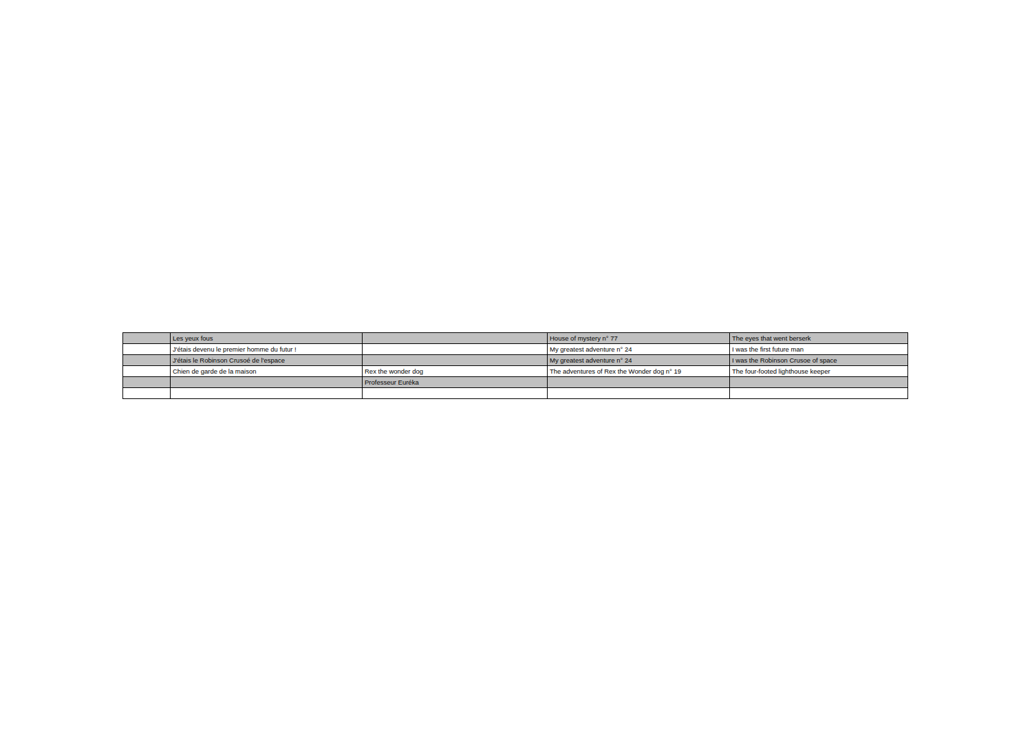| | Les yeux fous | | House of mystery n° 77 | The eyes that went berserk |
| | J'étais devenu le premier homme du futur ! | | My greatest adventure n° 24 | I was the first future man |
| | J'étais le Robinson Crusoé de l'espace | | My greatest adventure n° 24 | I was the Robinson Crusoe of space |
| | Chien de garde de la maison | Rex the wonder dog | The adventures of Rex the Wonder dog n° 19 | The four-footed lighthouse keeper |
| | | Professeur Euréka | | |